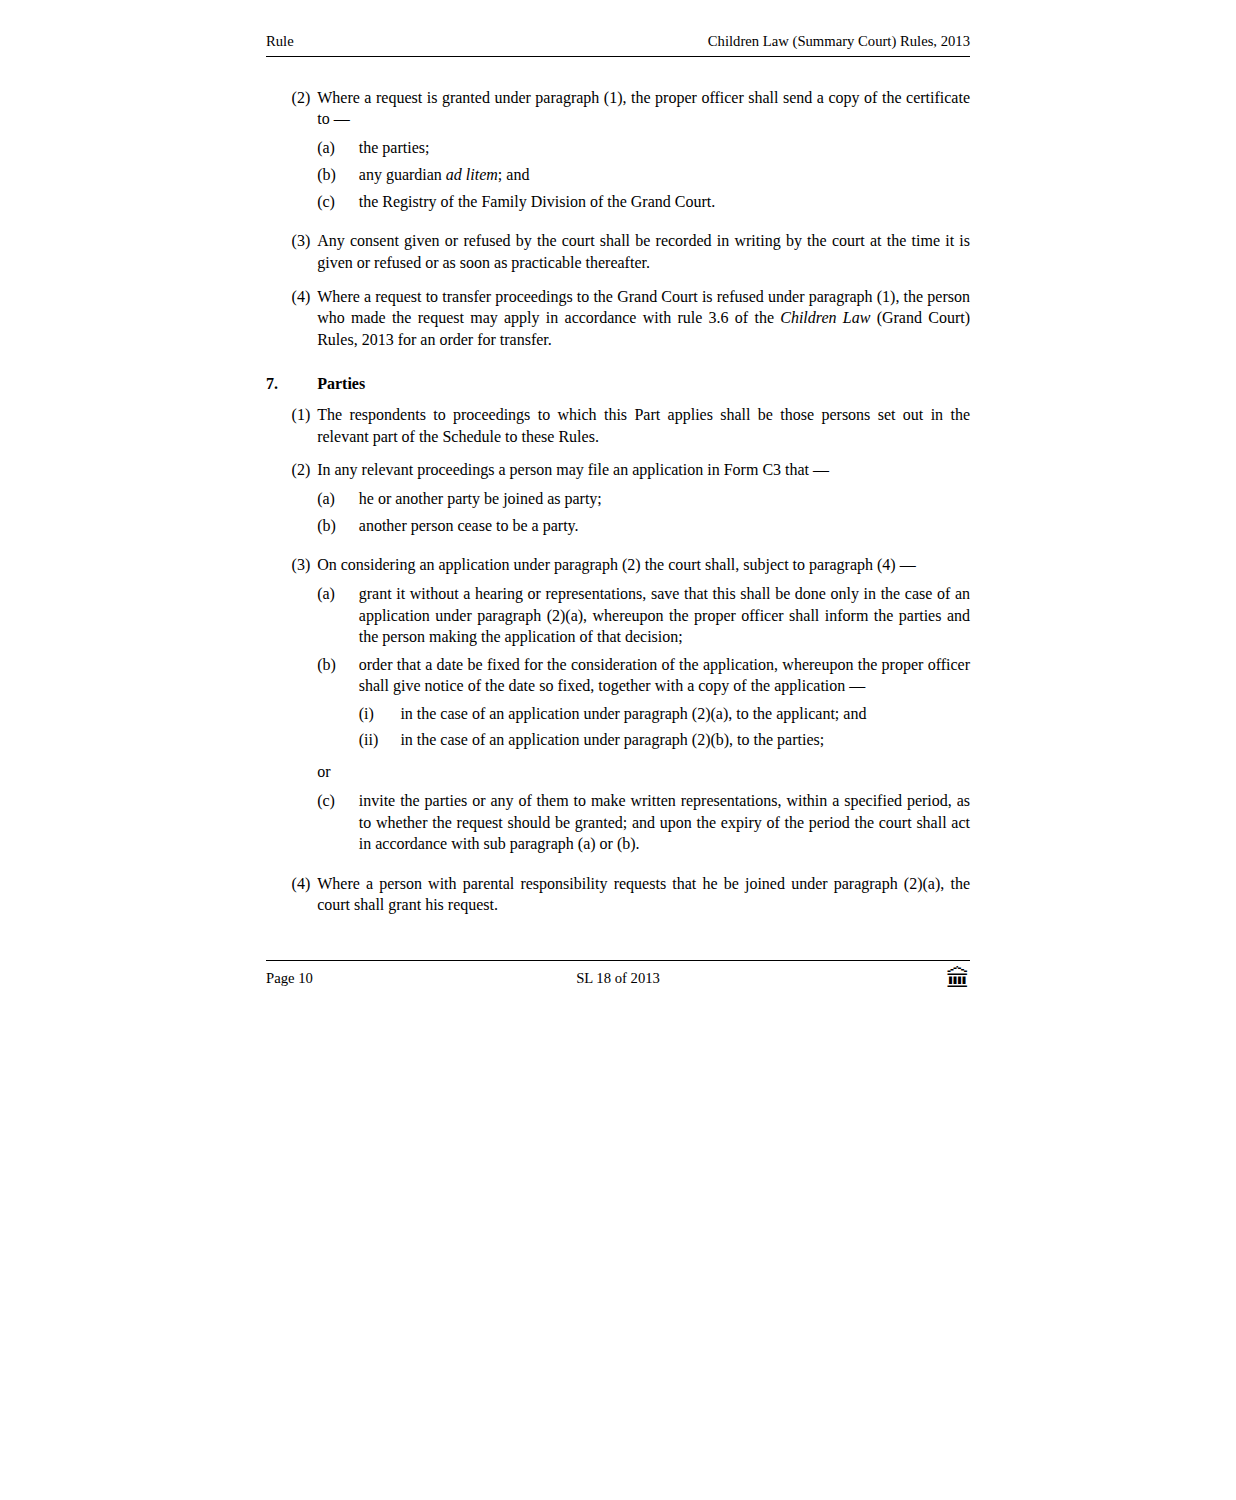Rule
Children Law (Summary Court) Rules, 2013
(2)
Where a request is granted under paragraph (1), the proper officer shall send a copy of the certificate to —
(a)
the parties;
(b)
any guardian ad litem; and
(c)
the Registry of the Family Division of the Grand Court.
(3)
Any consent given or refused by the court shall be recorded in writing by the court at the time it is given or refused or as soon as practicable thereafter.
(4)
Where a request to transfer proceedings to the Grand Court is refused under paragraph (1), the person who made the request may apply in accordance with rule 3.6 of the Children Law (Grand Court) Rules, 2013 for an order for transfer.
7. Parties
(1)
The respondents to proceedings to which this Part applies shall be those persons set out in the relevant part of the Schedule to these Rules.
(2)
In any relevant proceedings a person may file an application in Form C3 that —
(a)
he or another party be joined as party;
(b)
another person cease to be a party.
(3)
On considering an application under paragraph (2) the court shall, subject to paragraph (4) —
(a)
grant it without a hearing or representations, save that this shall be done only in the case of an application under paragraph (2)(a), whereupon the proper officer shall inform the parties and the person making the application of that decision;
(b)
order that a date be fixed for the consideration of the application, whereupon the proper officer shall give notice of the date so fixed, together with a copy of the application —
(i)
in the case of an application under paragraph (2)(a), to the applicant; and
(ii)
in the case of an application under paragraph (2)(b), to the parties;
or
(c)
invite the parties or any of them to make written representations, within a specified period, as to whether the request should be granted; and upon the expiry of the period the court shall act in accordance with sub paragraph (a) or (b).
(4)
Where a person with parental responsibility requests that he be joined under paragraph (2)(a), the court shall grant his request.
Page 10
SL 18 of 2013
🏛